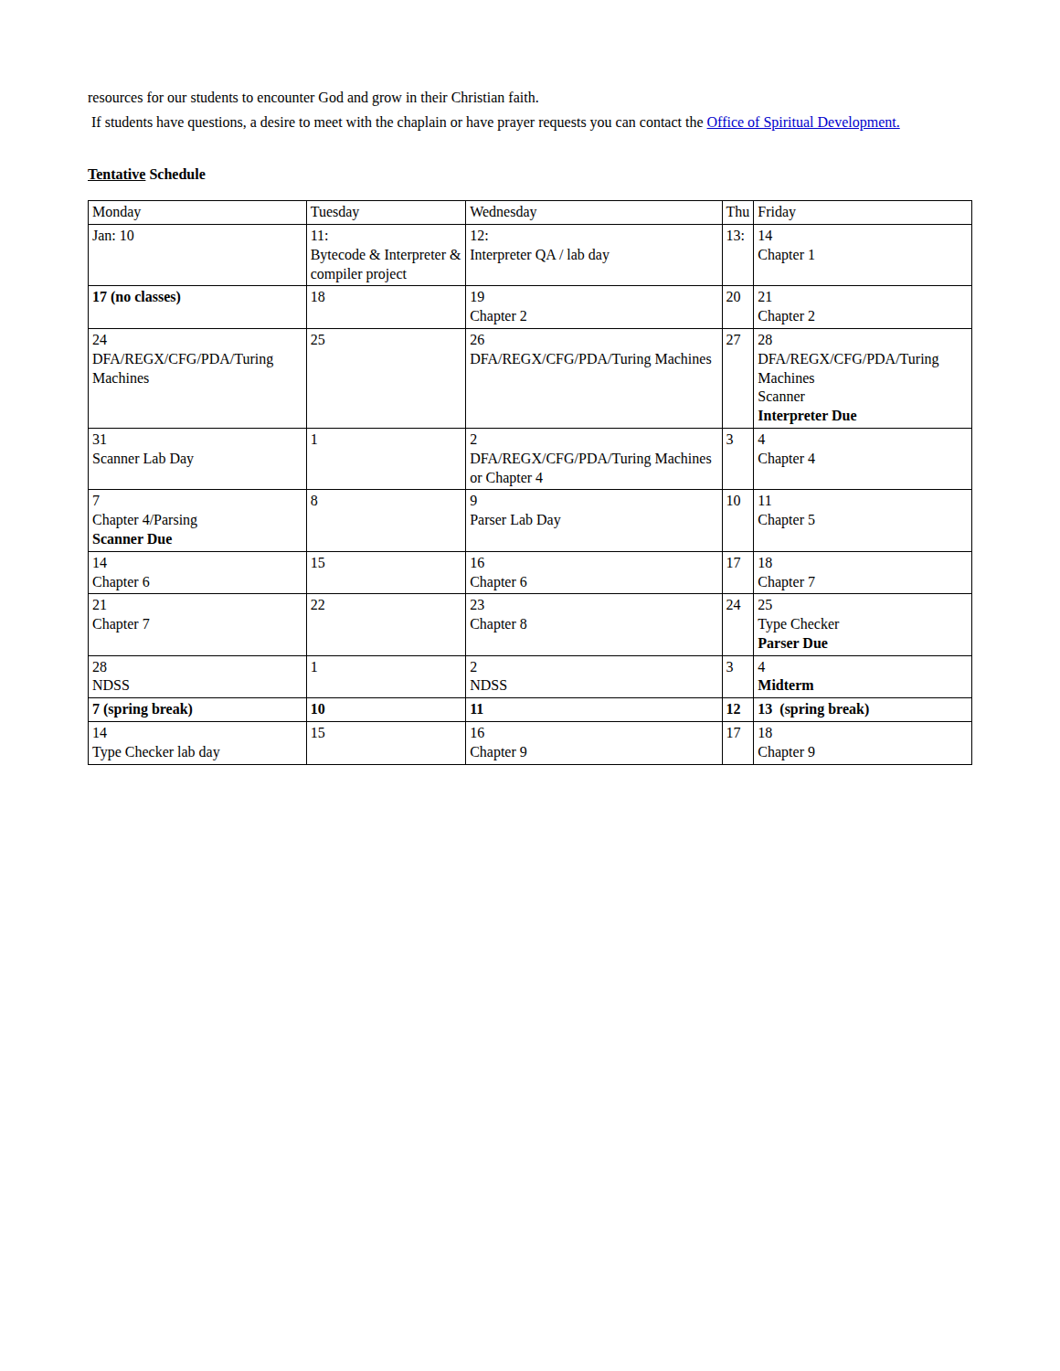resources for our students to encounter God and grow in their Christian faith.
If students have questions, a desire to meet with the chaplain or have prayer requests you can contact the Office of Spiritual Development.
Tentative Schedule
| Monday | Tuesday | Wednesday | Thu | Friday |
| Jan: 10 | 11: Bytecode & Interpreter & compiler project | 12: Interpreter QA / lab day | 13: | 14 Chapter 1 |
| 17 (no classes) | 18 | 19 Chapter 2 | 20 | 21 Chapter 2 |
| 24 DFA/REGX/CFG/PDA/Turing Machines | 25 | 26 DFA/REGX/CFG/PDA/Turing Machines | 27 | 28 DFA/REGX/CFG/PDA/Turing Machines Scanner Interpreter Due |
| 31 Scanner Lab Day | 1 | 2 DFA/REGX/CFG/PDA/Turing Machines or Chapter 4 | 3 | 4 Chapter 4 |
| 7 Chapter 4/Parsing Scanner Due | 8 | 9 Parser Lab Day | 10 | 11 Chapter 5 |
| 14 Chapter 6 | 15 | 16 Chapter 6 | 17 | 18 Chapter 7 |
| 21 Chapter 7 | 22 | 23 Chapter 8 | 24 | 25 Type Checker Parser Due |
| 28 NDSS | 1 | 2 NDSS | 3 | 4 Midterm |
| 7 (spring break) | 10 | 11 | 12 | 13 (spring break) |
| 14 Type Checker lab day | 15 | 16 Chapter 9 | 17 | 18 Chapter 9 |